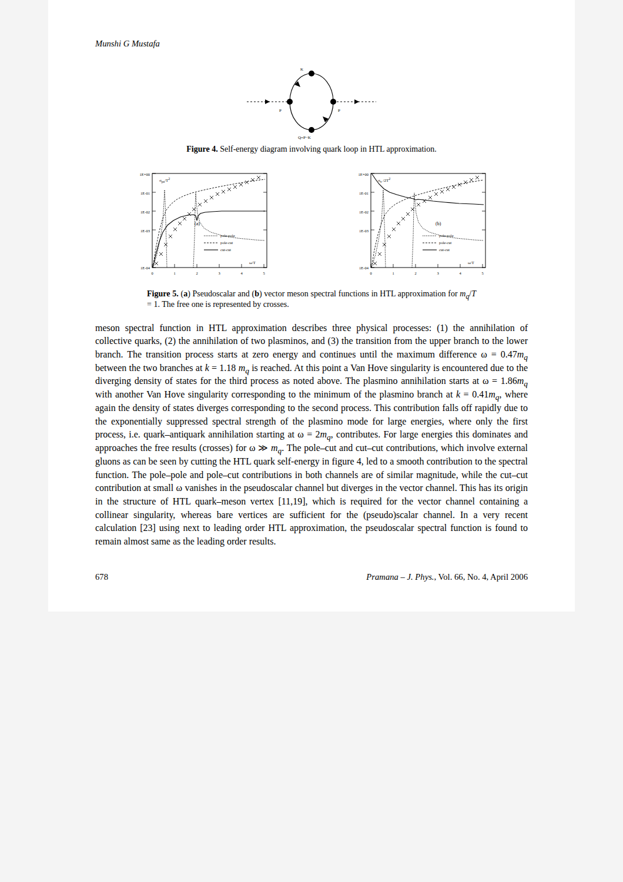Munshi G Mustafa
K P P Q=P−K
Figure 4. Self-energy diagram involving quark loop in HTL approximation.
1E+00 1E-01 1E-02 1E-03 1E-04 0 1 2 3 4 5 σps/T2 ω/T (a) pole-pole pole-cut cut-cut 1E+00 1E-01 1E-02 1E-03 1E-04 0 1 2 3 4 5 σv /2T2 ω/T (b) pole-pole pole-cut cut-cut
Figure 5. (a) Pseudoscalar and (b) vector meson spectral functions in HTL approximation for mq/T = 1. The free one is represented by crosses.
meson spectral function in HTL approximation describes three physical processes: (1) the annihilation of collective quarks, (2) the annihilation of two plasminos, and (3) the transition from the upper branch to the lower branch. The transition process starts at zero energy and continues until the maximum difference ω = 0.47mq between the two branches at k = 1.18 mq is reached. At this point a Van Hove singularity is encountered due to the diverging density of states for the third process as noted above. The plasmino annihilation starts at ω = 1.86mq with another Van Hove singularity corresponding to the minimum of the plasmino branch at k = 0.41mq, where again the density of states diverges corresponding to the second process. This contribution falls off rapidly due to the exponentially suppressed spectral strength of the plasmino mode for large energies, where only the first process, i.e. quark–antiquark annihilation starting at ω = 2mq, contributes. For large energies this dominates and approaches the free results (crosses) for ω ≫ mq. The pole–cut and cut–cut contributions, which involve external gluons as can be seen by cutting the HTL quark self-energy in figure 4, led to a smooth contribution to the spectral function. The pole–pole and pole–cut contributions in both channels are of similar magnitude, while the cut–cut contribution at small ω vanishes in the pseudoscalar channel but diverges in the vector channel. This has its origin in the structure of HTL quark–meson vertex [11,19], which is required for the vector channel containing a collinear singularity, whereas bare vertices are sufficient for the (pseudo)scalar channel. In a very recent calculation [23] using next to leading order HTL approximation, the pseudoscalar spectral function is found to remain almost same as the leading order results.
678 Pramana – J. Phys., Vol. 66, No. 4, April 2006